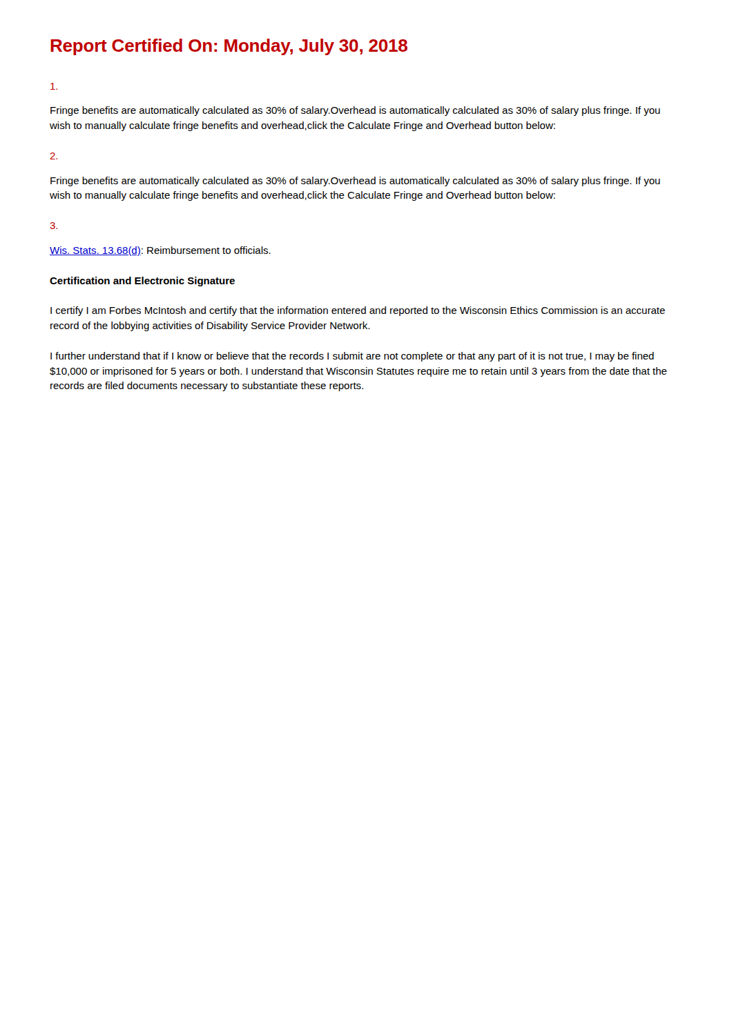Report Certified On: Monday, July 30, 2018
1.
Fringe benefits are automatically calculated as 30% of salary.Overhead is automatically calculated as 30% of salary plus fringe. If you wish to manually calculate fringe benefits and overhead,click the Calculate Fringe and Overhead button below:
2.
Fringe benefits are automatically calculated as 30% of salary.Overhead is automatically calculated as 30% of salary plus fringe. If you wish to manually calculate fringe benefits and overhead,click the Calculate Fringe and Overhead button below:
3.
Wis. Stats. 13.68(d): Reimbursement to officials.
Certification and Electronic Signature
I certify I am Forbes McIntosh and certify that the information entered and reported to the Wisconsin Ethics Commission is an accurate record of the lobbying activities of Disability Service Provider Network.
I further understand that if I know or believe that the records I submit are not complete or that any part of it is not true, I may be fined $10,000 or imprisoned for 5 years or both. I understand that Wisconsin Statutes require me to retain until 3 years from the date that the records are filed documents necessary to substantiate these reports.